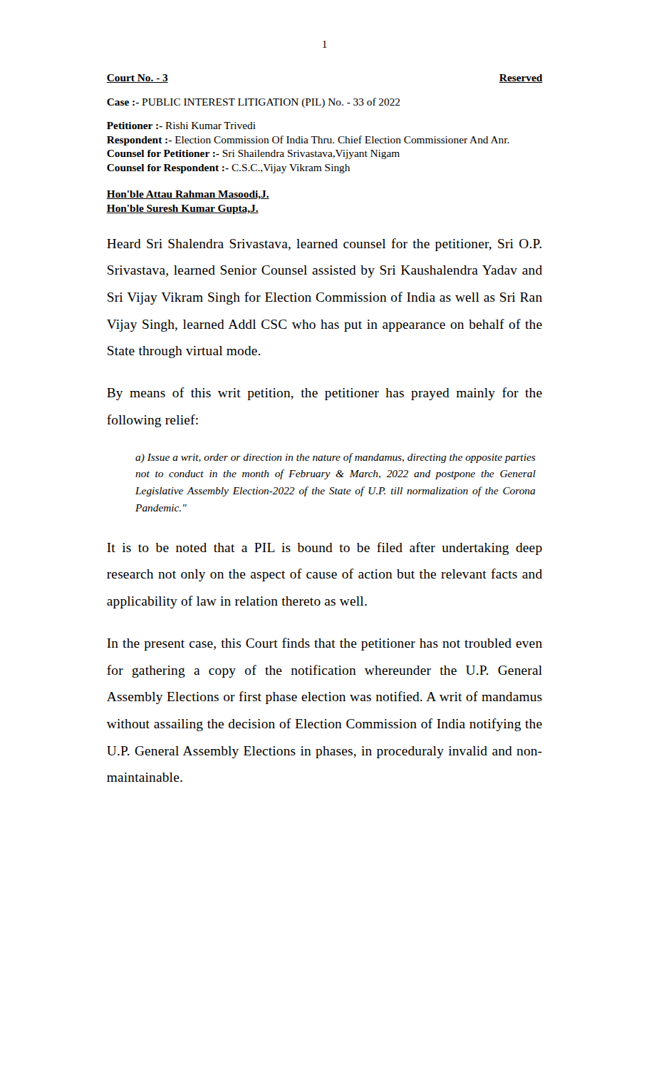1
Court No. - 3 Reserved
Case :- PUBLIC INTEREST LITIGATION (PIL) No. - 33 of 2022
Petitioner :- Rishi Kumar Trivedi
Respondent :- Election Commission Of India Thru. Chief Election Commissioner And Anr.
Counsel for Petitioner :- Sri Shailendra Srivastava,Vijyant Nigam
Counsel for Respondent :- C.S.C.,Vijay Vikram Singh
Hon'ble Attau Rahman Masoodi,J. Hon'ble Suresh Kumar Gupta,J.
Heard Sri Shalendra Srivastava, learned counsel for the petitioner, Sri O.P. Srivastava, learned Senior Counsel assisted by Sri Kaushalendra Yadav and Sri Vijay Vikram Singh for Election Commission of India as well as Sri Ran Vijay Singh, learned Addl CSC who has put in appearance on behalf of the State through virtual mode.
By means of this writ petition, the petitioner has prayed mainly for the following relief:
a) Issue a writ, order or direction in the nature of mandamus, directing the opposite parties not to conduct in the month of February & March, 2022 and postpone the General Legislative Assembly Election-2022 of the State of U.P. till normalization of the Corona Pandemic."
It is to be noted that a PIL is bound to be filed after undertaking deep research not only on the aspect of cause of action but the relevant facts and applicability of law in relation thereto as well.
In the present case, this Court finds that the petitioner has not troubled even for gathering a copy of the notification whereunder the U.P. General Assembly Elections or first phase election was notified. A writ of mandamus without assailing the decision of Election Commission of India notifying the U.P. General Assembly Elections in phases, in proceduraly invalid and non-maintainable.